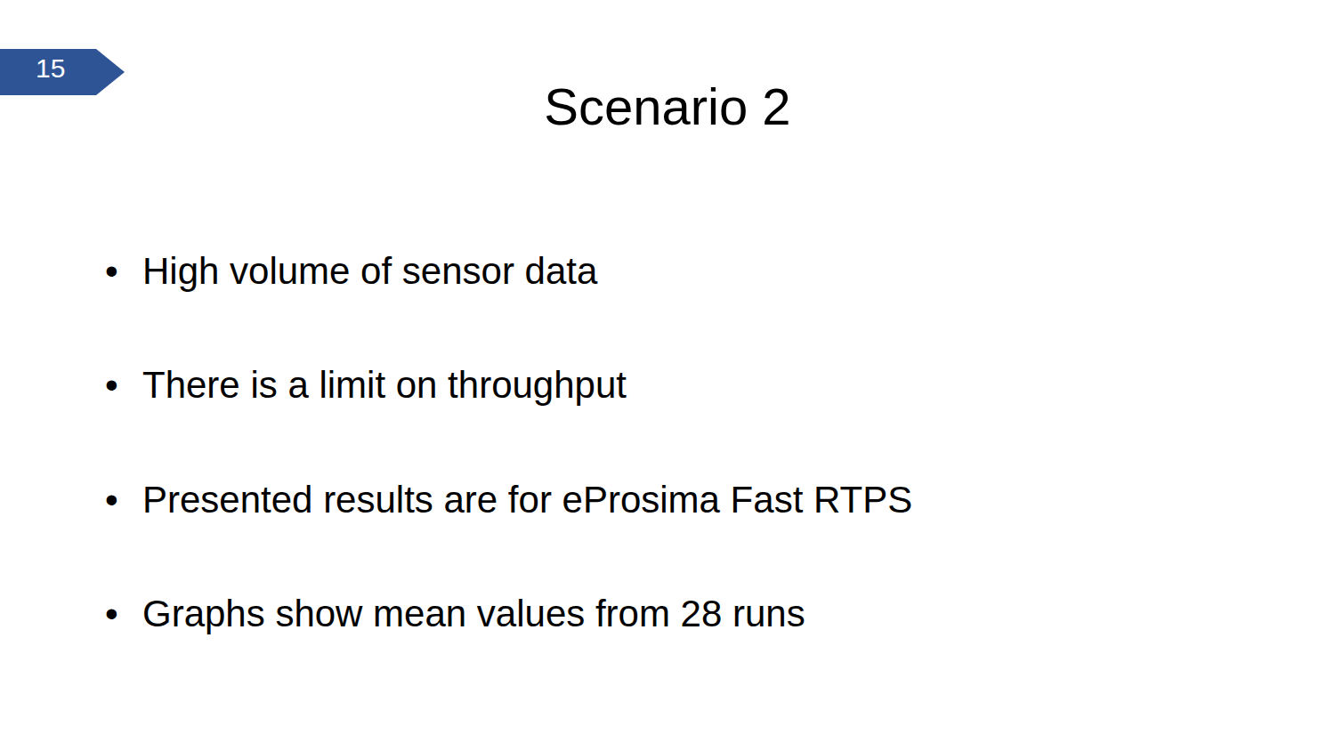15
Scenario 2
High volume of sensor data
There is a limit on throughput
Presented results are for eProsima Fast RTPS
Graphs show mean values from 28 runs